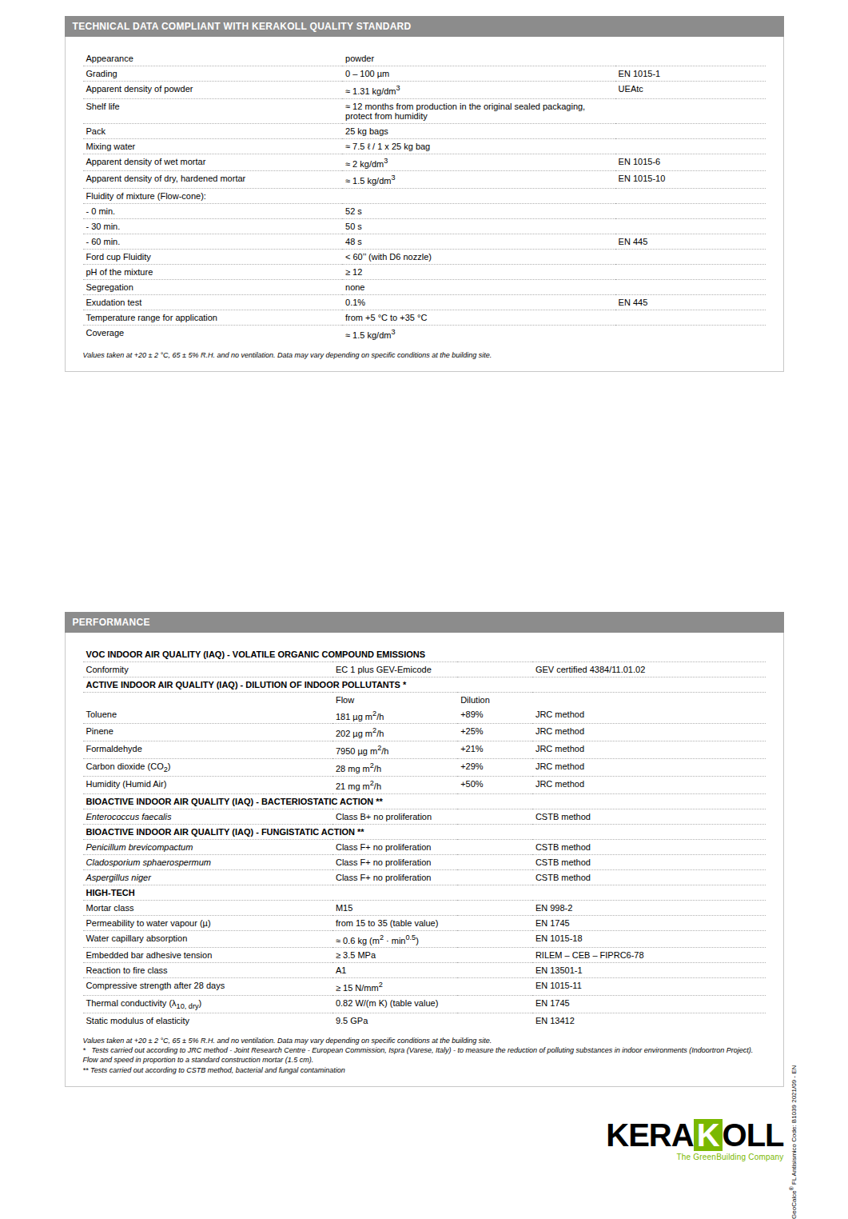Technical data compliant with Kerakoll Quality Standard
| Appearance | powder | |
| Grading | 0 – 100 µm | EN 1015-1 |
| Apparent density of powder | ≈ 1.31 kg/dm 3 | UEAtc |
| Shelf life | ≈ 12 months from production in the original sealed packaging, protect from humidity | |
| Pack | 25 kg bags | |
| Mixing water | ≈ 7.5 ℓ / 1 x 25 kg bag | |
| Apparent density of wet mortar | ≈ 2 kg/dm 3 | EN 1015-6 |
| Apparent density of dry, hardened mortar | ≈ 1.5 kg/dm 3 | EN 1015-10 |
| Fluidity of mixture (Flow-cone): | | |
| - 0 min. | 52 s | |
| - 30 min. | 50 s | |
| - 60 min. | 48 s | EN 445 |
| Ford cup Fluidity | < 60’’ (with D6 nozzle) | |
| pH of the mixture | ≥ 12 | |
| Segregation | none | |
| Exudation test | 0.1% | EN 445 |
| Temperature range for application | from +5 °C to +35 °C | |
| Coverage | ≈ 1.5 kg/dm 3 | |
Values taken at +20 ± 2 °C, 65 ± 5% R.H. and no ventilation. Data may vary depending on specific conditions at the building site.
Performance
| VOC Indoor Air Quality (IAQ) - Volatile Organic Compound emissions |
| Conformity | EC 1 plus GEV-Emicode | GEV certified 4384/11.01.02 |
| Active Indoor Air Quality (IAQ) - Dilution of indoor pollutants * |
| | Flow | Dilution | |
| Toluene | 181 µg m 2 /h | +89% | JRC method |
| Pinene | 202 µg m 2 /h | +25% | JRC method |
| Formaldehyde | 7950 µg m 2 /h | +21% | JRC method |
| Carbon dioxide (CO 2 ) | 28 mg m 2 /h | +29% | JRC method |
| Humidity (Humid Air) | 21 mg m 2 /h | +50% | JRC method |
| Bioactive Indoor Air Quality (IAQ) - Bacteriostatic action ** |
| Enterococcus faecalis | Class B+ no proliferation | CSTB method |
| Bioactive Indoor Air Quality (IAQ) - Fungistatic action ** |
| Penicillum brevicompactum | Class F+ no proliferation | CSTB method |
| Cladosporium sphaerospermum | Class F+ no proliferation | CSTB method |
| Aspergillus niger | Class F+ no proliferation | CSTB method |
| High-tech |
| Mortar class | M15 | EN 998-2 |
| Permeability to water vapour (µ) | from 15 to 35 (table value) | EN 1745 |
| Water capillary absorption | ≈ 0.6 kg (m 2 · min 0.5 ) | EN 1015-18 |
| Embedded bar adhesive tension | ≥ 3.5 MPa | RILEM – CEB – FIPRC6-78 |
| Reaction to fire class | A1 | EN 13501-1 |
| Compressive strength after 28 days | ≥ 15 N/mm 2 | EN 1015-11 |
| Thermal conductivity (λ 10, dry ) | 0.82 W/(m K) (table value) | EN 1745 |
| Static modulus of elasticity | 9.5 GPa | EN 13412 |
Values taken at +20 ± 2 °C, 65 ± 5% R.H. and no ventilation. Data may vary depending on specific conditions at the building site.
* Tests carried out according to JRC method - Joint Research Centre - European Commission, Ispra (Varese, Italy) - to measure the reduction of polluting substances in indoor environments (Indoortron Project). Flow and speed in proportion to a standard construction mortar (1.5 cm).
** Tests carried out according to CSTB method, bacterial and fungal contamination
GeoCalce® FL Antisismico Code: B1039 2021/09 - EN
KERA KOLL
The GreenBuilding Company